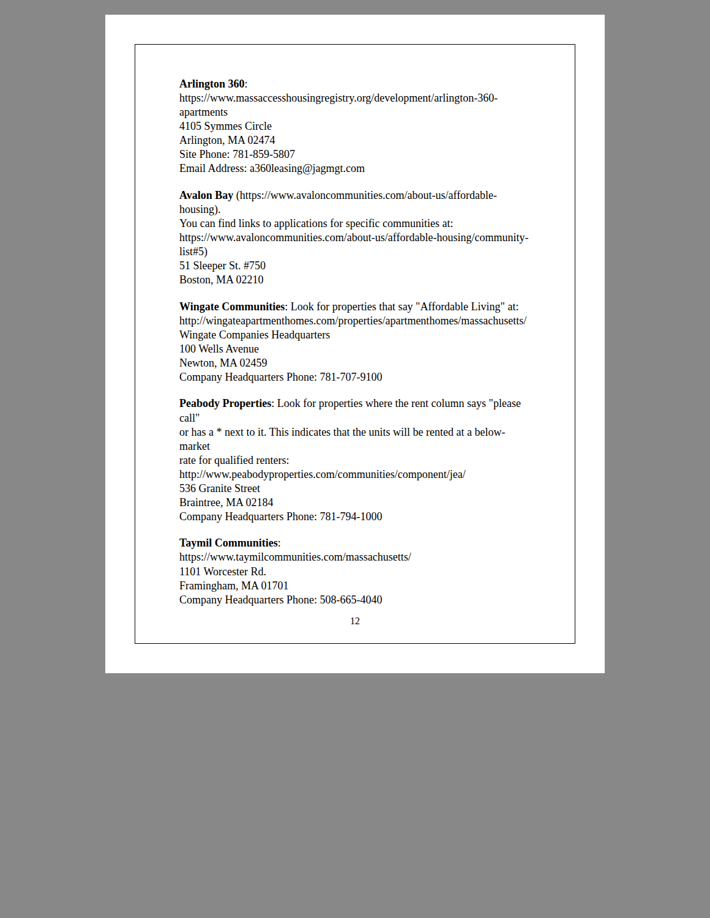Arlington 360: https://www.massaccesshousingregistry.org/development/arlington-360- apartments 4105 Symmes Circle Arlington, MA 02474 Site Phone: 781-859-5807 Email Address: a360leasing@jagmgt.com
Avalon Bay (https://www.avaloncommunities.com/about-us/affordable-housing). You can find links to applications for specific communities at: https://www.avaloncommunities.com/about-us/affordable-housing/community- list#5) 51 Sleeper St. #750 Boston, MA 02210
Wingate Communities: Look for properties that say "Affordable Living" at: http://wingateapartmenthomes.com/properties/apartmenthomes/massachusetts/ Wingate Companies Headquarters 100 Wells Avenue Newton, MA 02459 Company Headquarters Phone: 781-707-9100
Peabody Properties: Look for properties where the rent column says "please call" or has a * next to it. This indicates that the units will be rented at a below-market rate for qualified renters: http://www.peabodyproperties.com/communities/component/jea/ 536 Granite Street Braintree, MA 02184 Company Headquarters Phone: 781-794-1000
Taymil Communities: https://www.taymilcommunities.com/massachusetts/ 1101 Worcester Rd. Framingham, MA 01701 Company Headquarters Phone: 508-665-4040
12